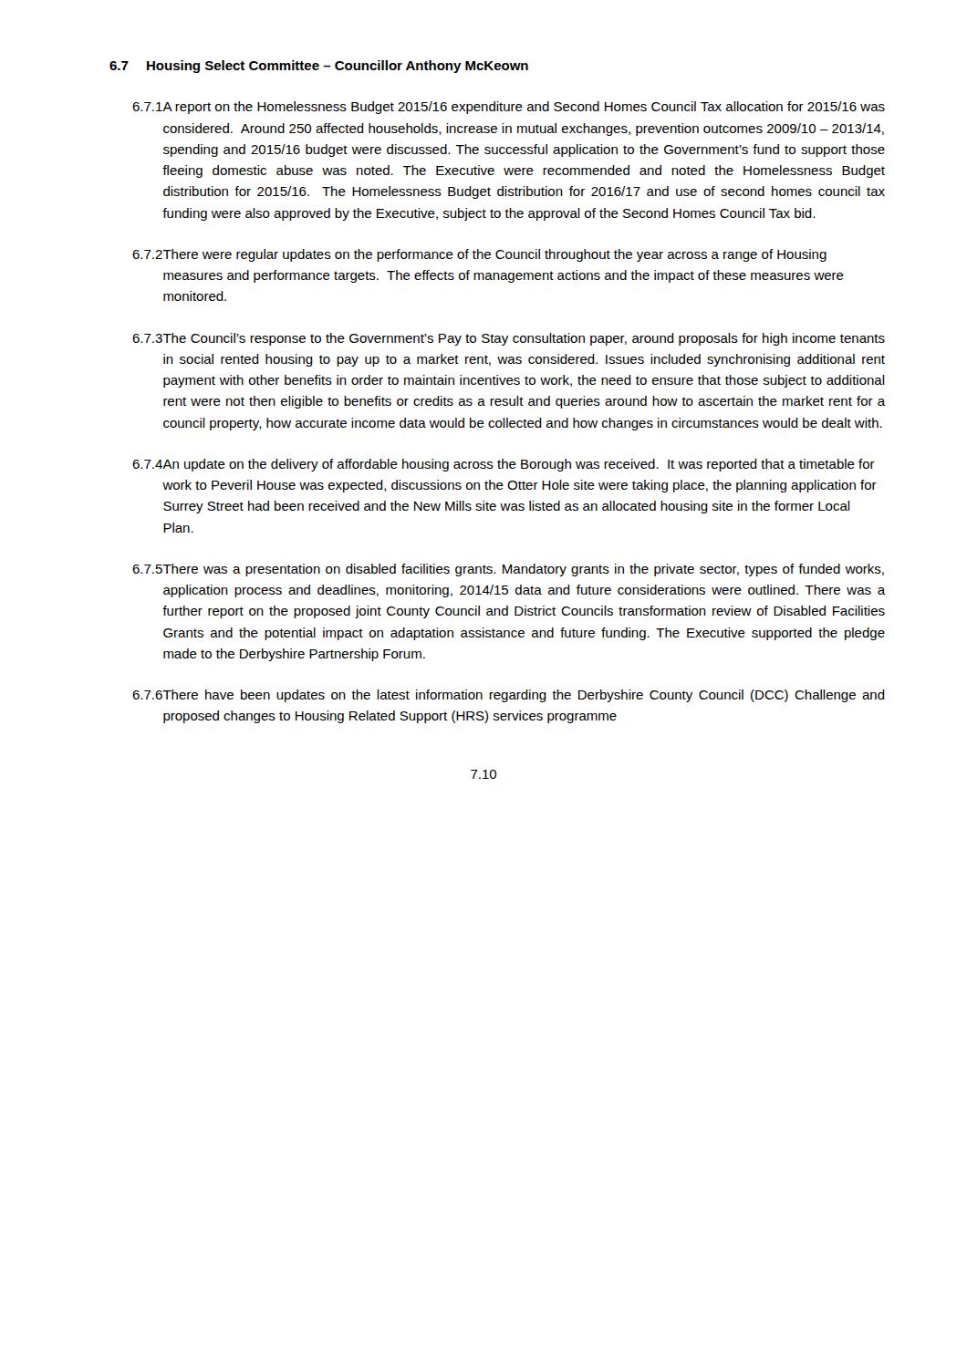6.7
Housing Select Committee – Councillor Anthony McKeown
6.7.1
A report on the Homelessness Budget 2015/16 expenditure and Second Homes Council Tax allocation for 2015/16 was considered. Around 250 affected households, increase in mutual exchanges, prevention outcomes 2009/10 – 2013/14, spending and 2015/16 budget were discussed. The successful application to the Government’s fund to support those fleeing domestic abuse was noted. The Executive were recommended and noted the Homelessness Budget distribution for 2015/16. The Homelessness Budget distribution for 2016/17 and use of second homes council tax funding were also approved by the Executive, subject to the approval of the Second Homes Council Tax bid.
6.7.2
There were regular updates on the performance of the Council throughout the year across a range of Housing measures and performance targets. The effects of management actions and the impact of these measures were monitored.
6.7.3
The Council’s response to the Government’s Pay to Stay consultation paper, around proposals for high income tenants in social rented housing to pay up to a market rent, was considered. Issues included synchronising additional rent payment with other benefits in order to maintain incentives to work, the need to ensure that those subject to additional rent were not then eligible to benefits or credits as a result and queries around how to ascertain the market rent for a council property, how accurate income data would be collected and how changes in circumstances would be dealt with.
6.7.4
An update on the delivery of affordable housing across the Borough was received. It was reported that a timetable for work to Peveril House was expected, discussions on the Otter Hole site were taking place, the planning application for Surrey Street had been received and the New Mills site was listed as an allocated housing site in the former Local Plan.
6.7.5
There was a presentation on disabled facilities grants. Mandatory grants in the private sector, types of funded works, application process and deadlines, monitoring, 2014/15 data and future considerations were outlined. There was a further report on the proposed joint County Council and District Councils transformation review of Disabled Facilities Grants and the potential impact on adaptation assistance and future funding. The Executive supported the pledge made to the Derbyshire Partnership Forum.
6.7.6
There have been updates on the latest information regarding the Derbyshire County Council (DCC) Challenge and proposed changes to Housing Related Support (HRS) services programme
7.10